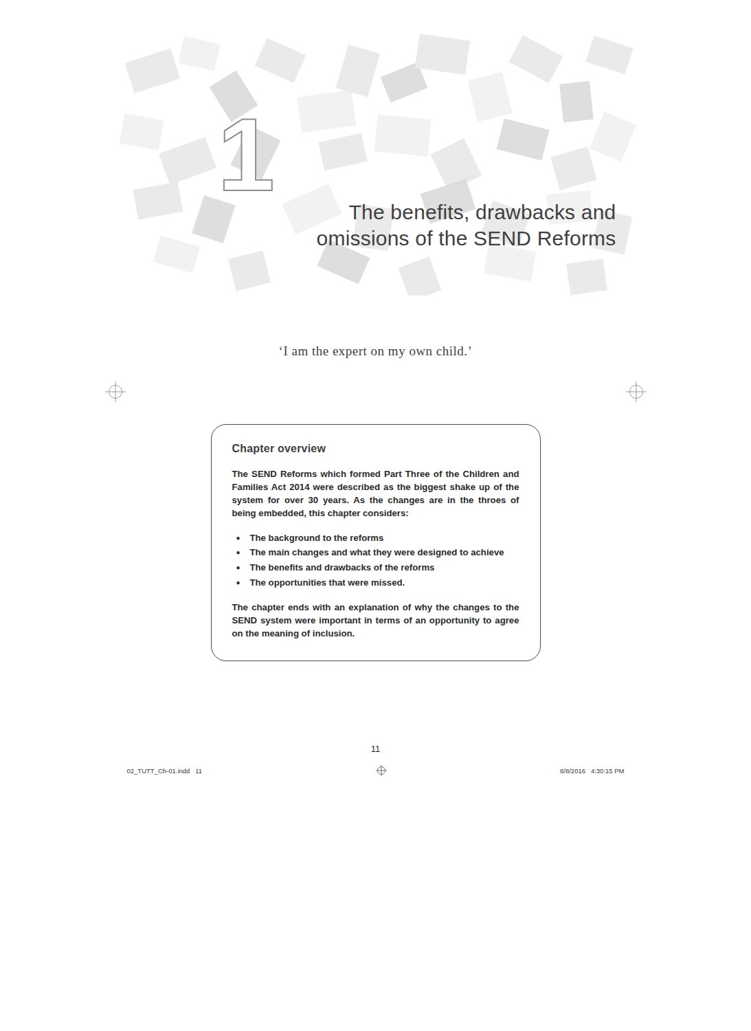1
The benefits, drawbacks and
omissions of the SEND Reforms
‘I am the expert on my own child.’
Chapter overview
The SEND Reforms which formed Part Three of the Children and Families Act 2014 were described as the biggest shake up of the system for over 30 years. As the changes are in the throes of being embedded, this chapter considers:
The background to the reforms
The main changes and what they were designed to achieve
The benefits and drawbacks of the reforms
The opportunities that were missed.
The chapter ends with an explanation of why the changes to the SEND system were important in terms of an opportunity to agree on the meaning of inclusion.
11
02_TUTT_Ch-01.indd 11 8/8/2016 4:30:15 PM